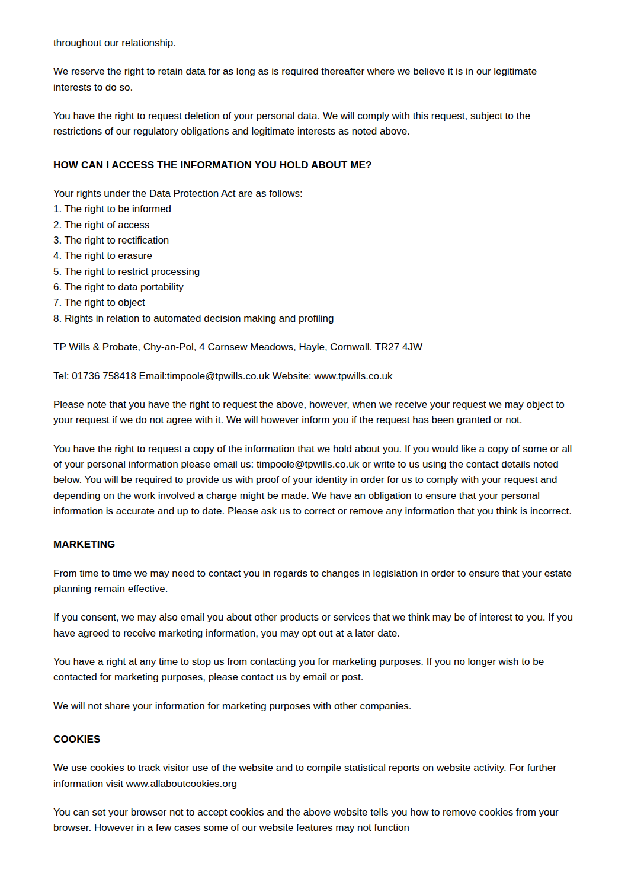throughout our relationship.
We reserve the right to retain data for as long as is required thereafter where we believe it is in our legitimate interests to do so.
You have the right to request deletion of your personal data. We will comply with this request, subject to the restrictions of our regulatory obligations and legitimate interests as noted above.
How can I access the information you hold about me?
Your rights under the Data Protection Act are as follows:
1. The right to be informed
2. The right of access
3. The right to rectification
4. The right to erasure
5. The right to restrict processing
6. The right to data portability
7. The right to object
8. Rights in relation to automated decision making and profiling
TP Wills & Probate, Chy-an-Pol, 4 Carnsew Meadows, Hayle, Cornwall. TR27 4JW
Tel: 01736 758418 Email:timpoole@tpwills.co.uk Website: www.tpwills.co.uk
Please note that you have the right to request the above, however, when we receive your request we may object to your request if we do not agree with it. We will however inform you if the request has been granted or not.
You have the right to request a copy of the information that we hold about you. If you would like a copy of some or all of your personal information please email us: timpoole@tpwills.co.uk or write to us using the contact details noted below. You will be required to provide us with proof of your identity in order for us to comply with your request and depending on the work involved a charge might be made. We have an obligation to ensure that your personal information is accurate and up to date. Please ask us to correct or remove any information that you think is incorrect.
Marketing
From time to time we may need to contact you in regards to changes in legislation in order to ensure that your estate planning remain effective.
If you consent, we may also email you about other products or services that we think may be of interest to you. If you have agreed to receive marketing information, you may opt out at a later date.
You have a right at any time to stop us from contacting you for marketing purposes. If you no longer wish to be contacted for marketing purposes, please contact us by email or post.
We will not share your information for marketing purposes with other companies.
Cookies
We use cookies to track visitor use of the website and to compile statistical reports on website activity. For further information visit www.allaboutcookies.org
You can set your browser not to accept cookies and the above website tells you how to remove cookies from your browser. However in a few cases some of our website features may not function